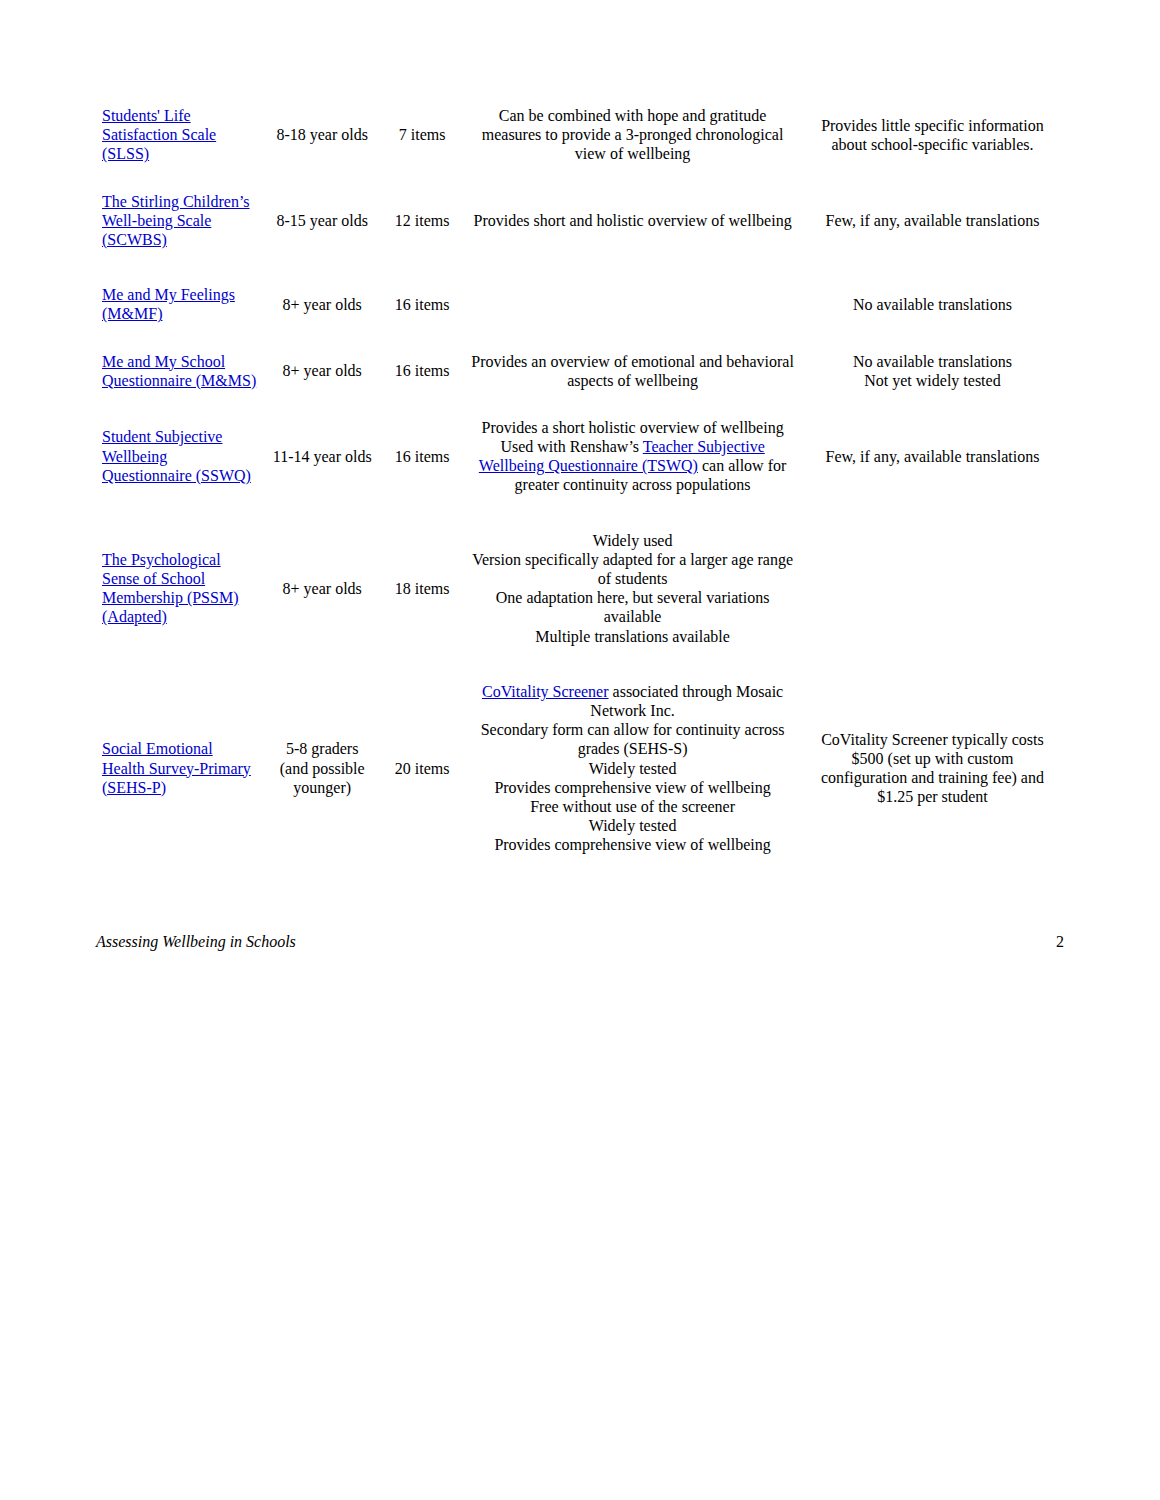| Students' Life Satisfaction Scale (SLSS) | 8-18 year olds | 7 items | Can be combined with hope and gratitude measures to provide a 3-pronged chronological view of wellbeing | Provides little specific information about school-specific variables. |
| The Stirling Children’s Well-being Scale (SCWBS) | 8-15 year olds | 12 items | Provides short and holistic overview of wellbeing | Few, if any, available translations |
| Me and My Feelings (M&MF) | 8+ year olds | 16 items | | No available translations |
| Me and My School Questionnaire (M&MS) | 8+ year olds | 16 items | Provides an overview of emotional and behavioral aspects of wellbeing | No available translations Not yet widely tested |
| Student Subjective Wellbeing Questionnaire (SSWQ) | 11-14 year olds | 16 items | Provides a short holistic overview of wellbeing Used with Renshaw’s Teacher Subjective Wellbeing Questionnaire (TSWQ) can allow for greater continuity across populations | Few, if any, available translations |
| The Psychological Sense of School Membership (PSSM) (Adapted) | 8+ year olds | 18 items | Widely used Version specifically adapted for a larger age range of students One adaptation here, but several variations available Multiple translations available | |
| Social Emotional Health Survey-Primary (SEHS-P) | 5-8 graders (and possible younger) | 20 items | CoVitality Screener associated through Mosaic Network Inc. Secondary form can allow for continuity across grades (SEHS-S) Widely tested Provides comprehensive view of wellbeing Free without use of the screener Widely tested Provides comprehensive view of wellbeing | CoVitality Screener typically costs $500 (set up with custom configuration and training fee) and $1.25 per student |
Assessing Wellbeing in Schools 2